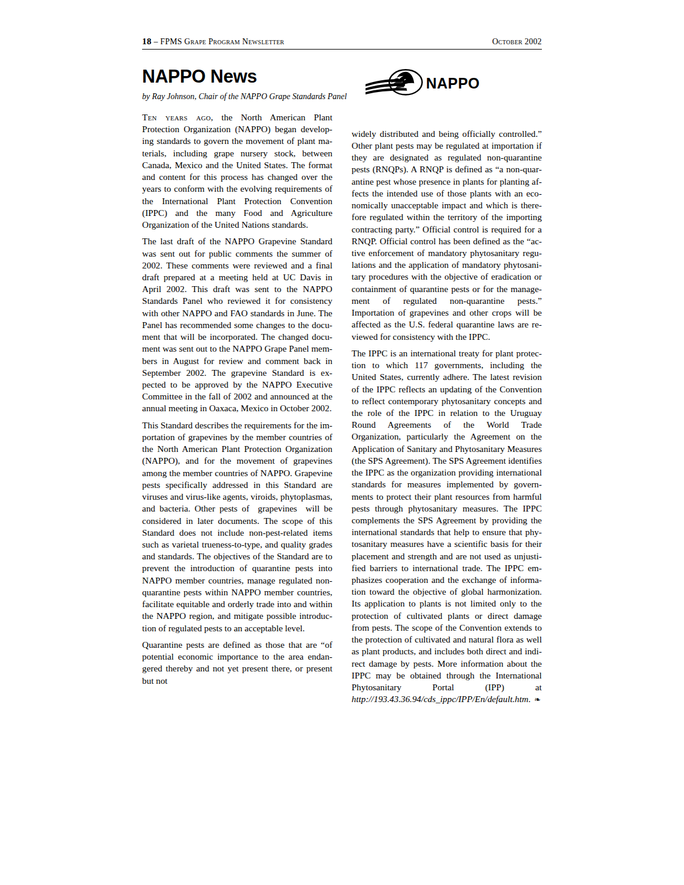18 – FPMS Grape Program Newsletter
October 2002
NAPPO
NAPPO News
by Ray Johnson, Chair of the NAPPO Grape Standards Panel
Ten years ago, the North American Plant Protection Organization (NAPPO) began developing standards to govern the movement of plant materials, including grape nursery stock, between Canada, Mexico and the United States. The format and content for this process has changed over the years to conform with the evolving requirements of the International Plant Protection Convention (IPPC) and the many Food and Agriculture Organization of the United Nations standards.
The last draft of the NAPPO Grapevine Standard was sent out for public comments the summer of 2002. These comments were reviewed and a final draft prepared at a meeting held at UC Davis in April 2002. This draft was sent to the NAPPO Standards Panel who reviewed it for consistency with other NAPPO and FAO standards in June. The Panel has recommended some changes to the document that will be incorporated. The changed document was sent out to the NAPPO Grape Panel members in August for review and comment back in September 2002. The grapevine Standard is expected to be approved by the NAPPO Executive Committee in the fall of 2002 and announced at the annual meeting in Oaxaca, Mexico in October 2002.
This Standard describes the requirements for the importation of grapevines by the member countries of the North American Plant Protection Organization (NAPPO), and for the movement of grapevines among the member countries of NAPPO. Grapevine pests specifically addressed in this Standard are viruses and virus-like agents, viroids, phytoplasmas, and bacteria. Other pests of grapevines will be considered in later documents. The scope of this Standard does not include non-pest-related items such as varietal trueness-to-type, and quality grades and standards. The objectives of the Standard are to prevent the introduction of quarantine pests into NAPPO member countries, manage regulated non-quarantine pests within NAPPO member countries, facilitate equitable and orderly trade into and within the NAPPO region, and mitigate possible introduction of regulated pests to an acceptable level.
Quarantine pests are defined as those that are “of potential economic importance to the area endangered thereby and not yet present there, or present but not
widely distributed and being officially controlled.” Other plant pests may be regulated at importation if they are designated as regulated non-quarantine pests (RNQPs). A RNQP is defined as “a non-quarantine pest whose presence in plants for planting affects the intended use of those plants with an economically unacceptable impact and which is therefore regulated within the territory of the importing contracting party.” Official control is required for a RNQP. Official control has been defined as the “active enforcement of mandatory phytosanitary regulations and the application of mandatory phytosanitary procedures with the objective of eradication or containment of quarantine pests or for the management of regulated non-quarantine pests.” Importation of grapevines and other crops will be affected as the U.S. federal quarantine laws are reviewed for consistency with the IPPC.
The IPPC is an international treaty for plant protection to which 117 governments, including the United States, currently adhere. The latest revision of the IPPC reflects an updating of the Convention to reflect contemporary phytosanitary concepts and the role of the IPPC in relation to the Uruguay Round Agreements of the World Trade Organization, particularly the Agreement on the Application of Sanitary and Phytosanitary Measures (the SPS Agreement). The SPS Agreement identifies the IPPC as the organization providing international standards for measures implemented by governments to protect their plant resources from harmful pests through phytosanitary measures. The IPPC complements the SPS Agreement by providing the international standards that help to ensure that phytosanitary measures have a scientific basis for their placement and strength and are not used as unjustified barriers to international trade. The IPPC emphasizes cooperation and the exchange of information toward the objective of global harmonization. Its application to plants is not limited only to the protection of cultivated plants or direct damage from pests. The scope of the Convention extends to the protection of cultivated and natural flora as well as plant products, and includes both direct and indirect damage by pests. More information about the IPPC may be obtained through the International Phytosanitary Portal (IPP) at http://193.43.36.94/cds_ippc/IPP/En/default.htm. ❧